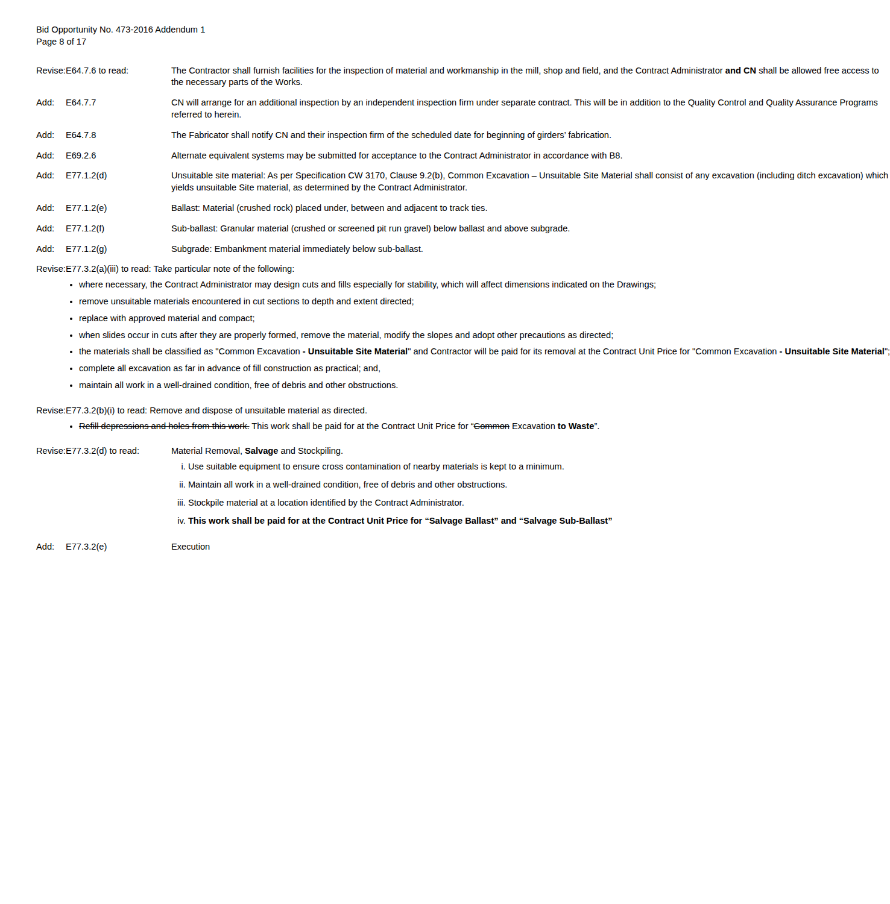Bid Opportunity No. 473-2016 Addendum 1
Page 8 of 17
| Revise: | E64.7.6 to read: | The Contractor shall furnish facilities for the inspection of material and workmanship in the mill, shop and field, and the Contract Administrator and CN shall be allowed free access to the necessary parts of the Works. |
| Add: | E64.7.7 | CN will arrange for an additional inspection by an independent inspection firm under separate contract. This will be in addition to the Quality Control and Quality Assurance Programs referred to herein. |
| Add: | E64.7.8 | The Fabricator shall notify CN and their inspection firm of the scheduled date for beginning of girders’ fabrication. |
| Add: | E69.2.6 | Alternate equivalent systems may be submitted for acceptance to the Contract Administrator in accordance with B8. |
| Add: | E77.1.2(d) | Unsuitable site material: As per Specification CW 3170, Clause 9.2(b), Common Excavation – Unsuitable Site Material shall consist of any excavation (including ditch excavation) which yields unsuitable Site material, as determined by the Contract Administrator. |
| Add: | E77.1.2(e) | Ballast: Material (crushed rock) placed under, between and adjacent to track ties. |
| Add: | E77.1.2(f) | Sub-ballast: Granular material (crushed or screened pit run gravel) below ballast and above subgrade. |
| Add: | E77.1.2(g) | Subgrade: Embankment material immediately below sub-ballast. |
| Revise: | E77.3.2(a)(iii) to read: Take particular note of the following: where necessary, the Contract Administrator may design cuts and fills especially for stability, which will affect dimensions indicated on the Drawings; remove unsuitable materials encountered in cut sections to depth and extent directed; replace with approved material and compact; when slides occur in cuts after they are properly formed, remove the material, modify the slopes and adopt other precautions as directed; the materials shall be classified as "Common Excavation - Unsuitable Site Material " and Contractor will be paid for its removal at the Contract Unit Price for "Common Excavation - Unsuitable Site Material "; complete all excavation as far in advance of fill construction as practical; and, maintain all work in a well-drained condition, free of debris and other obstructions. |
| Revise: | E77.3.2(b)(i) to read: Remove and dispose of unsuitable material as directed. Refill depressions and holes from this work. This work shall be paid for at the Contract Unit Price for “ Common Excavation to Waste ”. |
| Revise: | E77.3.2(d) to read: | Material Removal, Salvage and Stockpiling. Use suitable equipment to ensure cross contamination of nearby materials is kept to a minimum. Maintain all work in a well-drained condition, free of debris and other obstructions. Stockpile material at a location identified by the Contract Administrator. This work shall be paid for at the Contract Unit Price for “Salvage Ballast” and “Salvage Sub-Ballast” |
| Add: | E77.3.2(e) | Execution |